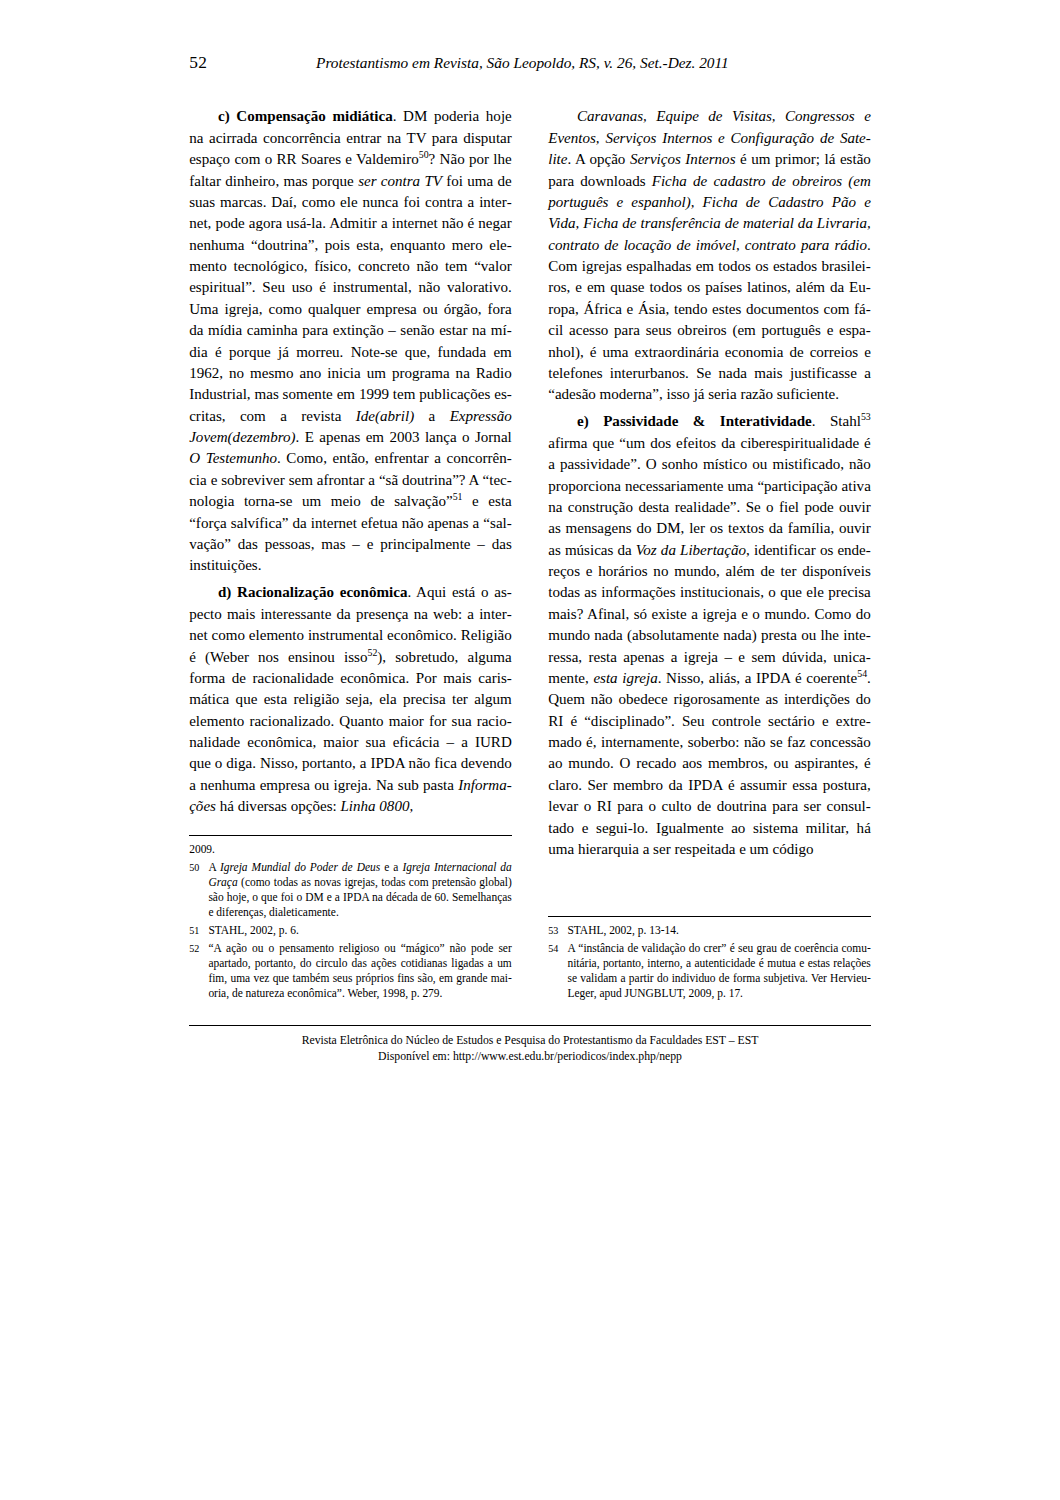52
Protestantismo em Revista, São Leopoldo, RS, v. 26, Set.-Dez. 2011
c) Compensação midiática. DM poderia hoje na acirrada concorrência entrar na TV para disputar espaço com o RR Soares e Valdemiro50? Não por lhe faltar dinheiro, mas porque ser contra TV foi uma de suas marcas. Daí, como ele nunca foi contra a internet, pode agora usá-la. Admitir a internet não é negar nenhuma “doutrina”, pois esta, enquanto mero elemento tecnológico, físico, concreto não tem “valor espiritual”. Seu uso é instrumental, não valorativo. Uma igreja, como qualquer empresa ou órgão, fora da mídia caminha para extinção – senão estar na mídia é porque já morreu. Note-se que, fundada em 1962, no mesmo ano inicia um programa na Radio Industrial, mas somente em 1999 tem publicações escritas, com a revista Ide(abril) a Expressão Jovem(dezembro). E apenas em 2003 lança o Jornal O Testemunho. Como, então, enfrentar a concorrência e sobreviver sem afrontar a “sã doutrina”? A “tecnologia torna-se um meio de salvação”51 e esta “força salvífica” da internet efetua não apenas a “salvação” das pessoas, mas – e principalmente – das instituições.
d) Racionalização econômica. Aqui está o aspecto mais interessante da presença na web: a internet como elemento instrumental econômico. Religião é (Weber nos ensinou isso52), sobretudo, alguma forma de racionalidade econômica. Por mais carismática que esta religião seja, ela precisa ter algum elemento racionalizado. Quanto maior for sua racionalidade econômica, maior sua eficácia – a IURD que o diga. Nisso, portanto, a IPDA não fica devendo a nenhuma empresa ou igreja. Na sub pasta Informações há diversas opções: Linha 0800,
2009.
50
A Igreja Mundial do Poder de Deus e a Igreja Internacional da Graça (como todas as novas igrejas, todas com pretensão global) são hoje, o que foi o DM e a IPDA na década de 60. Semelhanças e diferenças, dialeticamente.
51
STAHL, 2002, p. 6.
52
“A ação ou o pensamento religioso ou “mágico” não pode ser apartado, portanto, do circulo das ações cotidianas ligadas a um fim, uma vez que também seus próprios fins são, em grande maioria, de natureza econômica”. Weber, 1998, p. 279.
Caravanas, Equipe de Visitas, Congressos e Eventos, Serviços Internos e Configuração de Satelite. A opção Serviços Internos é um primor; lá estão para downloads Ficha de cadastro de obreiros (em português e espanhol), Ficha de Cadastro Pão e Vida, Ficha de transferência de material da Livraria, contrato de locação de imóvel, contrato para rádio. Com igrejas espalhadas em todos os estados brasileiros, e em quase todos os países latinos, além da Europa, África e Ásia, tendo estes documentos com fácil acesso para seus obreiros (em português e espanhol), é uma extraordinária economia de correios e telefones interurbanos. Se nada mais justificasse a “adesão moderna”, isso já seria razão suficiente.
e) Passividade & Interatividade. Stahl53 afirma que “um dos efeitos da ciberespiritualidade é a passividade”. O sonho místico ou mistificado, não proporciona necessariamente uma “participação ativa na construção desta realidade”. Se o fiel pode ouvir as mensagens do DM, ler os textos da família, ouvir as músicas da Voz da Libertação, identificar os endereços e horários no mundo, além de ter disponíveis todas as informações institucionais, o que ele precisa mais? Afinal, só existe a igreja e o mundo. Como do mundo nada (absolutamente nada) presta ou lhe interessa, resta apenas a igreja – e sem dúvida, unicamente, esta igreja. Nisso, aliás, a IPDA é coerente54. Quem não obedece rigorosamente as interdições do RI é “disciplinado”. Seu controle sectário e extremado é, internamente, soberbo: não se faz concessão ao mundo. O recado aos membros, ou aspirantes, é claro. Ser membro da IPDA é assumir essa postura, levar o RI para o culto de doutrina para ser consultado e segui-lo. Igualmente ao sistema militar, há uma hierarquia a ser respeitada e um código
53
STAHL, 2002, p. 13-14.
54
A “instância de validação do crer” é seu grau de coerência comunitária, portanto, interno, a autenticidade é mutua e estas relações se validam a partir do individuo de forma subjetiva. Ver Hervieu-Leger, apud JUNGBLUT, 2009, p. 17.
Revista Eletrônica do Núcleo de Estudos e Pesquisa do Protestantismo da Faculdades EST – EST
Disponível em: http://www.est.edu.br/periodicos/index.php/nepp